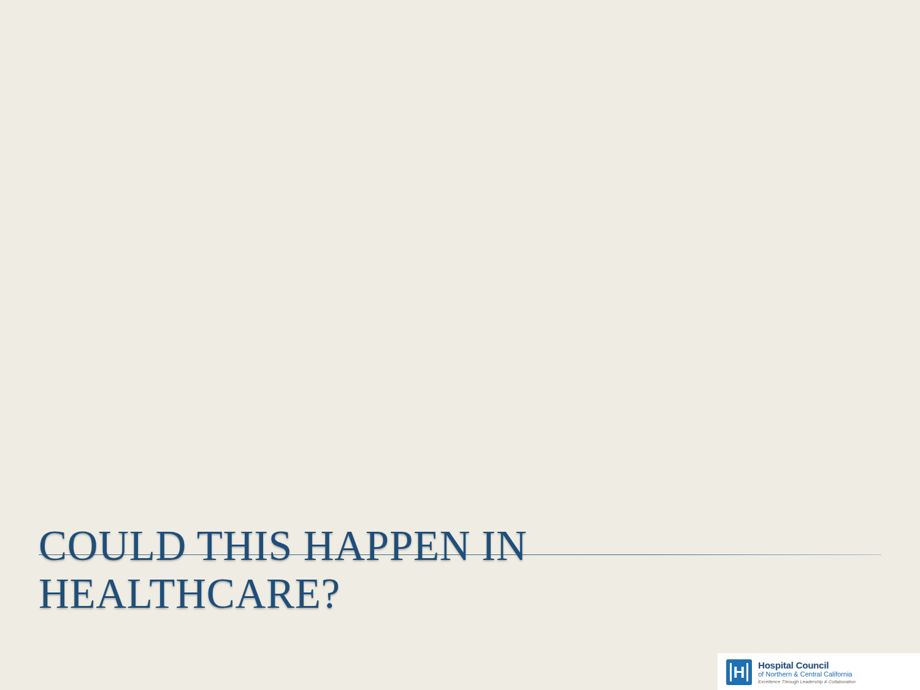Could this happen in healthcare?
H
Hospital Council
of Northern & Central California
Excellence Through Leadership & Collaboration